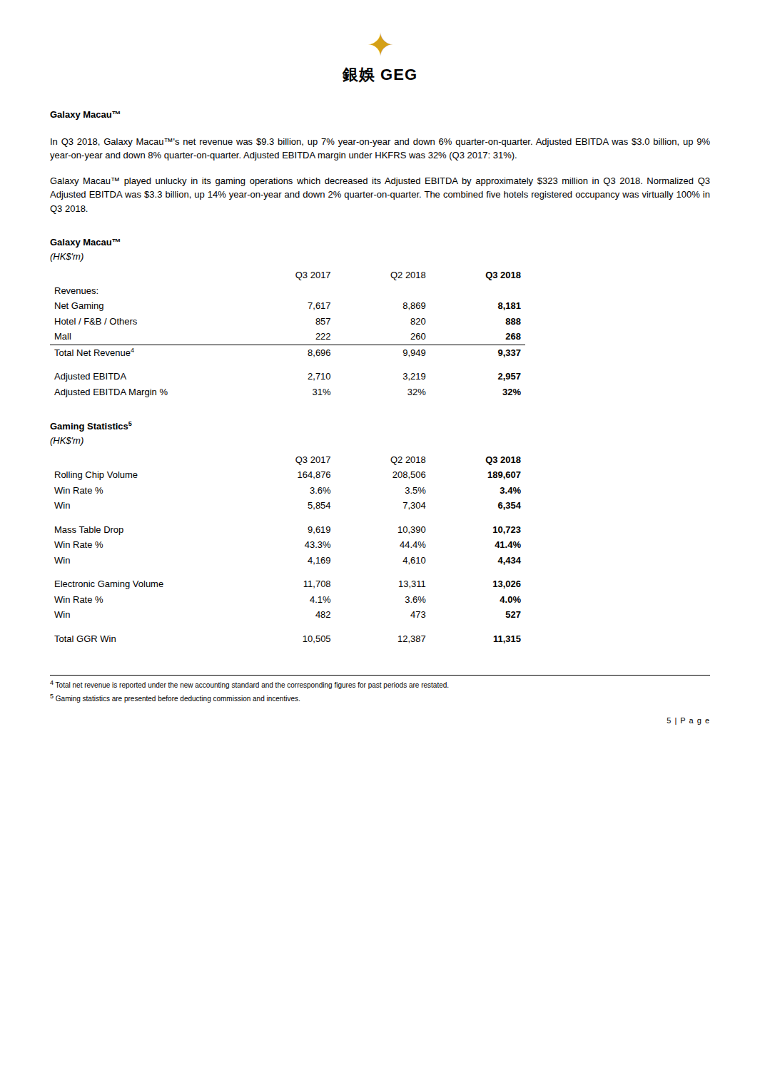✦
銀娛 GEG
Galaxy Macau™
In Q3 2018, Galaxy Macau™'s net revenue was $9.3 billion, up 7% year-on-year and down 6% quarter-on-quarter. Adjusted EBITDA was $3.0 billion, up 9% year-on-year and down 8% quarter-on-quarter. Adjusted EBITDA margin under HKFRS was 32% (Q3 2017: 31%).
Galaxy Macau™ played unlucky in its gaming operations which decreased its Adjusted EBITDA by approximately $323 million in Q3 2018. Normalized Q3 Adjusted EBITDA was $3.3 billion, up 14% year-on-year and down 2% quarter-on-quarter. The combined five hotels registered occupancy was virtually 100% in Q3 2018.
Galaxy Macau™
(HK$'m)
| | Q3 2017 | Q2 2018 | Q3 2018 |
| --- | --- | --- | --- |
| Revenues: | | | |
| Net Gaming | 7,617 | 8,869 | 8,181 |
| Hotel / F&B / Others | 857 | 820 | 888 |
| Mall | 222 | 260 | 268 |
| Total Net Revenue 4 | 8,696 | 9,949 | 9,337 |
| Adjusted EBITDA | 2,710 | 3,219 | 2,957 |
| Adjusted EBITDA Margin % | 31% | 32% | 32% |
Gaming Statistics5
(HK$'m)
| | Q3 2017 | Q2 2018 | Q3 2018 |
| --- | --- | --- | --- |
| Rolling Chip Volume | 164,876 | 208,506 | 189,607 |
| Win Rate % | 3.6% | 3.5% | 3.4% |
| Win | 5,854 | 7,304 | 6,354 |
| Mass Table Drop | 9,619 | 10,390 | 10,723 |
| Win Rate % | 43.3% | 44.4% | 41.4% |
| Win | 4,169 | 4,610 | 4,434 |
| Electronic Gaming Volume | 11,708 | 13,311 | 13,026 |
| Win Rate % | 4.1% | 3.6% | 4.0% |
| Win | 482 | 473 | 527 |
| Total GGR Win | 10,505 | 12,387 | 11,315 |
4 Total net revenue is reported under the new accounting standard and the corresponding figures for past periods are restated.
5 Gaming statistics are presented before deducting commission and incentives.
5 | P a g e